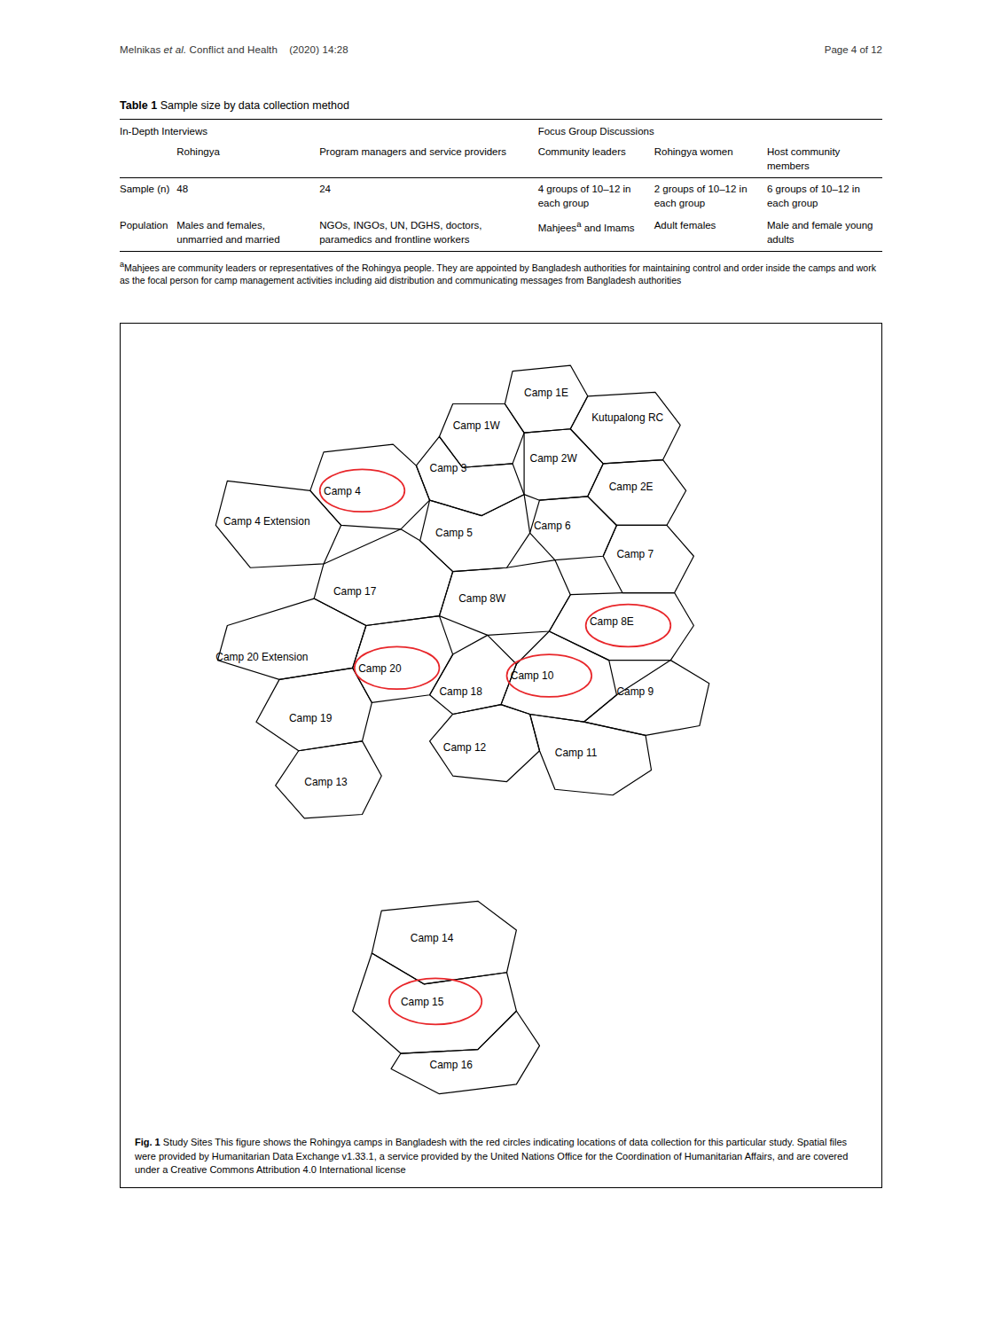Melnikas et al. Conflict and Health (2020) 14:28
Page 4 of 12
Table 1 Sample size by data collection method
| In-Depth Interviews | Focus Group Discussions |
| --- | --- |
| | Rohingya | Program managers and service providers | Community leaders | Rohingya women | Host community members |
| Sample (n) | 48 | 24 | 4 groups of 10–12 in each group | 2 groups of 10–12 in each group | 6 groups of 10–12 in each group |
| Population | Males and females, unmarried and married | NGOs, INGOs, UN, DGHS, doctors, paramedics and frontline workers | Mahjees a and Imams | Adult females | Male and female young adults |
aMahjees are community leaders or representatives of the Rohingya people. They are appointed by Bangladesh authorities for maintaining control and order inside the camps and work as the focal person for camp management activities including aid distribution and communicating messages from Bangladesh authorities
Study Sites: Rohingya camps in Bangladesh Camp 1E Camp 1W Kutupalong RC Camp 3 Camp 2W Camp 2E Camp 4 Camp 4 Extension Camp 6 Camp 7 Camp 5 Camp 17 Camp 8W Camp 8E Camp 20 Extension Camp 20 Camp 18 Camp 10 Camp 9 Camp 19 Camp 13 Camp 12 Camp 11 Camp 14 Camp 15 Camp 16
Fig. 1 Study Sites This figure shows the Rohingya camps in Bangladesh with the red circles indicating locations of data collection for this particular study. Spatial files were provided by Humanitarian Data Exchange v1.33.1, a service provided by the United Nations Office for the Coordination of Humanitarian Affairs, and are covered under a Creative Commons Attribution 4.0 International license